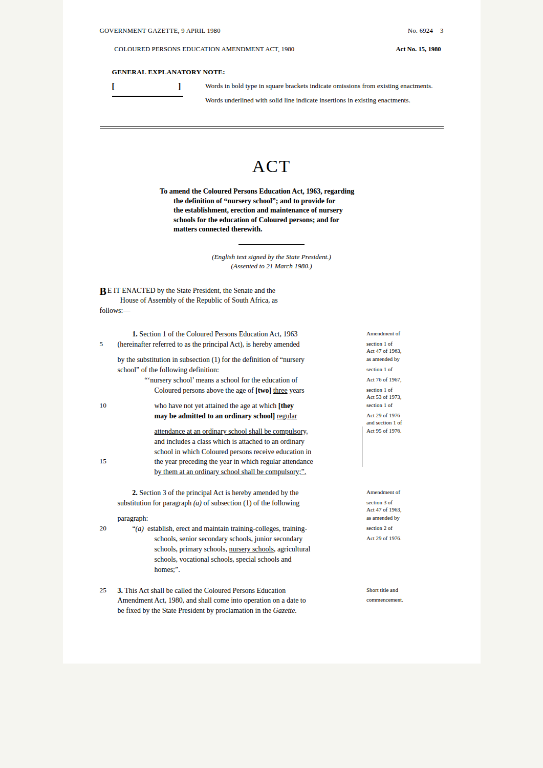Government Gazette, 9 April 1980
No. 69243
Coloured Persons Education Amendment Act, 1980
Act No. 15, 1980
GENERAL EXPLANATORY NOTE:
| [ ] | Words in bold type in square brackets indicate omissions from existing enactments. Words underlined with solid line indicate insertions in existing enactments. |
ACT
To amend the Coloured Persons Education Act, 1963, regarding the definition of “nursery school”; and to provide for the establishment, erection and maintenance of nursery schools for the education of Coloured persons; and for matters connected therewith.
(English text signed by the State President.)
(Assented to 21 March 1980.)
BE IT ENACTED by the State President, the Senate and the
House of Assembly of the Republic of South Africa, as
follows:—
| | 1. Section 1 of the Coloured Persons Education Act, 1963 | Amendment of |
| 5 | (hereinafter referred to as the principal Act), is hereby amended | section 1 of Act 47 of 1963, |
| | by the substitution in subsection (1) for the definition of “nursery | as amended by |
| | school” of the following definition: | section 1 of |
| | “‘nursery school’ means a school for the education of | Act 76 of 1967, |
| | Coloured persons above the age of [two] three years | section 1 of Act 53 of 1973, |
| 10 | who have not yet attained the age at which [they | section 1 of |
| | may be admitted to an ordinary school] regular | Act 29 of 1976 and section 1 of |
| | attendance at an ordinary school shall be compulsory, | Act 95 of 1976. |
| | and includes a class which is attached to an ordinary | |
| | school in which Coloured persons receive education in | |
| 15 | the year preceding the year in which regular attendance | |
| | by them at an ordinary school shall be compulsory;”. | |
| | 2. Section 3 of the principal Act is hereby amended by the | Amendment of |
| | substitution for paragraph (a) of subsection (1) of the following | section 3 of Act 47 of 1963, |
| | paragraph: | as amended by |
| 20 | “ (a) establish, erect and maintain training-colleges, training- | section 2 of |
| | schools, senior secondary schools, junior secondary | Act 29 of 1976. |
| | schools, primary schools, nursery schools , agricultural | |
| | schools, vocational schools, special schools and | |
| | homes;”. | |
| 25 | 3. This Act shall be called the Coloured Persons Education | Short title and |
| | Amendment Act, 1980, and shall come into operation on a date to | commencement. |
| | be fixed by the State President by proclamation in the Gazette. | |